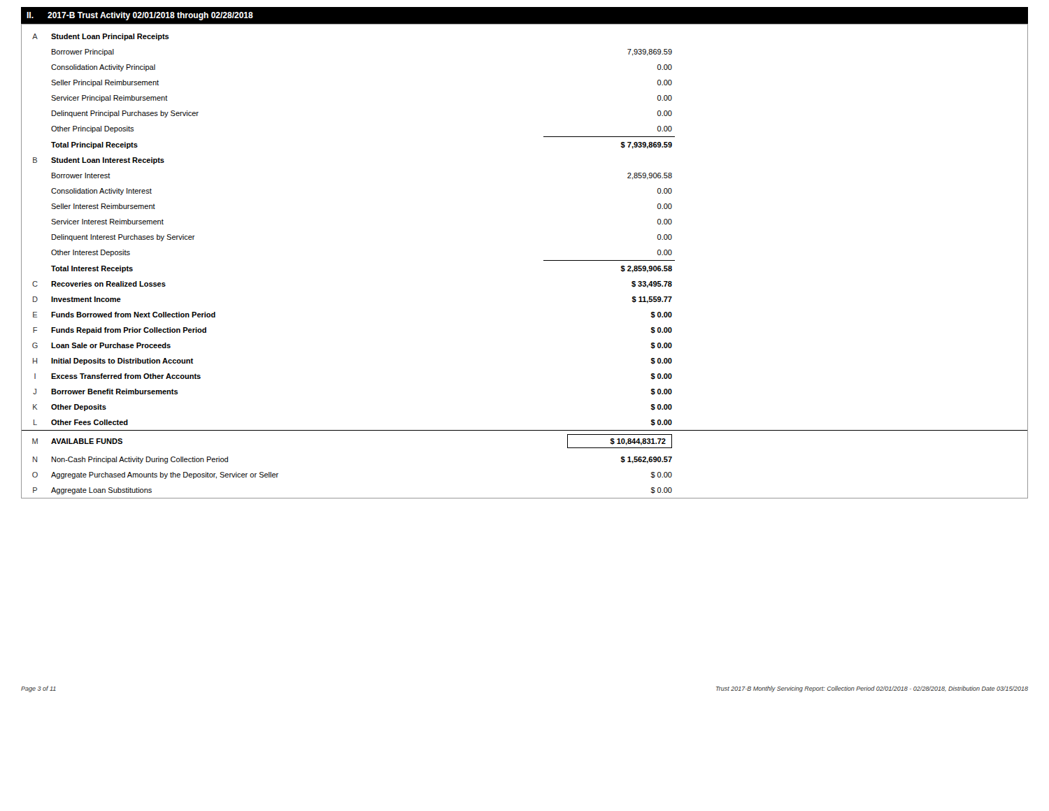II. 2017-B Trust Activity 02/01/2018 through 02/28/2018
| A | Student Loan Principal Receipts | | |
| | Borrower Principal | 7,939,869.59 | |
| | Consolidation Activity Principal | 0.00 | |
| | Seller Principal Reimbursement | 0.00 | |
| | Servicer Principal Reimbursement | 0.00 | |
| | Delinquent Principal Purchases by Servicer | 0.00 | |
| | Other Principal Deposits | 0.00 | |
| | Total Principal Receipts | $ 7,939,869.59 | |
| B | Student Loan Interest Receipts | | |
| | Borrower Interest | 2,859,906.58 | |
| | Consolidation Activity Interest | 0.00 | |
| | Seller Interest Reimbursement | 0.00 | |
| | Servicer Interest Reimbursement | 0.00 | |
| | Delinquent Interest Purchases by Servicer | 0.00 | |
| | Other Interest Deposits | 0.00 | |
| | Total Interest Receipts | $ 2,859,906.58 | |
| C | Recoveries on Realized Losses | $ 33,495.78 | |
| D | Investment Income | $ 11,559.77 | |
| E | Funds Borrowed from Next Collection Period | $ 0.00 | |
| F | Funds Repaid from Prior Collection Period | $ 0.00 | |
| G | Loan Sale or Purchase Proceeds | $ 0.00 | |
| H | Initial Deposits to Distribution Account | $ 0.00 | |
| I | Excess Transferred from Other Accounts | $ 0.00 | |
| J | Borrower Benefit Reimbursements | $ 0.00 | |
| K | Other Deposits | $ 0.00 | |
| L | Other Fees Collected | $ 0.00 | |
| M | AVAILABLE FUNDS | $ 10,844,831.72 | |
| N | Non-Cash Principal Activity During Collection Period | $ 1,562,690.57 | |
| O | Aggregate Purchased Amounts by the Depositor, Servicer or Seller | $ 0.00 | |
| P | Aggregate Loan Substitutions | $ 0.00 | |
Page 3 of 11
Trust 2017-B Monthly Servicing Report: Collection Period 02/01/2018 - 02/28/2018, Distribution Date 03/15/2018